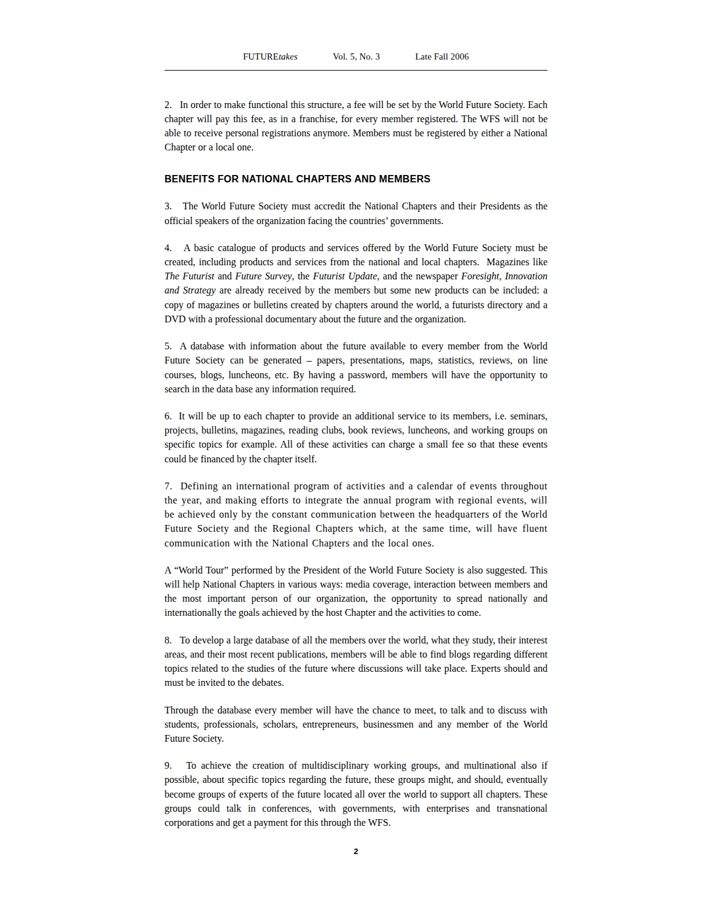FUTUREtakes Vol. 5, No. 3 Late Fall 2006
2. In order to make functional this structure, a fee will be set by the World Future Society. Each chapter will pay this fee, as in a franchise, for every member registered. The WFS will not be able to receive personal registrations anymore. Members must be registered by either a National Chapter or a local one.
BENEFITS FOR NATIONAL CHAPTERS AND MEMBERS
3. The World Future Society must accredit the National Chapters and their Presidents as the official speakers of the organization facing the countries’ governments.
4. A basic catalogue of products and services offered by the World Future Society must be created, including products and services from the national and local chapters. Magazines like The Futurist and Future Survey, the Futurist Update, and the newspaper Foresight, Innovation and Strategy are already received by the members but some new products can be included: a copy of magazines or bulletins created by chapters around the world, a futurists directory and a DVD with a professional documentary about the future and the organization.
5. A database with information about the future available to every member from the World Future Society can be generated – papers, presentations, maps, statistics, reviews, on line courses, blogs, luncheons, etc. By having a password, members will have the opportunity to search in the data base any information required.
6. It will be up to each chapter to provide an additional service to its members, i.e. seminars, projects, bulletins, magazines, reading clubs, book reviews, luncheons, and working groups on specific topics for example. All of these activities can charge a small fee so that these events could be financed by the chapter itself.
7. Defining an international program of activities and a calendar of events throughout the year, and making efforts to integrate the annual program with regional events, will be achieved only by the constant communication between the headquarters of the World Future Society and the Regional Chapters which, at the same time, will have fluent communication with the National Chapters and the local ones.
A “World Tour” performed by the President of the World Future Society is also suggested. This will help National Chapters in various ways: media coverage, interaction between members and the most important person of our organization, the opportunity to spread nationally and internationally the goals achieved by the host Chapter and the activities to come.
8. To develop a large database of all the members over the world, what they study, their interest areas, and their most recent publications, members will be able to find blogs regarding different topics related to the studies of the future where discussions will take place. Experts should and must be invited to the debates.
Through the database every member will have the chance to meet, to talk and to discuss with students, professionals, scholars, entrepreneurs, businessmen and any member of the World Future Society.
9. To achieve the creation of multidisciplinary working groups, and multinational also if possible, about specific topics regarding the future, these groups might, and should, eventually become groups of experts of the future located all over the world to support all chapters. These groups could talk in conferences, with governments, with enterprises and transnational corporations and get a payment for this through the WFS.
2